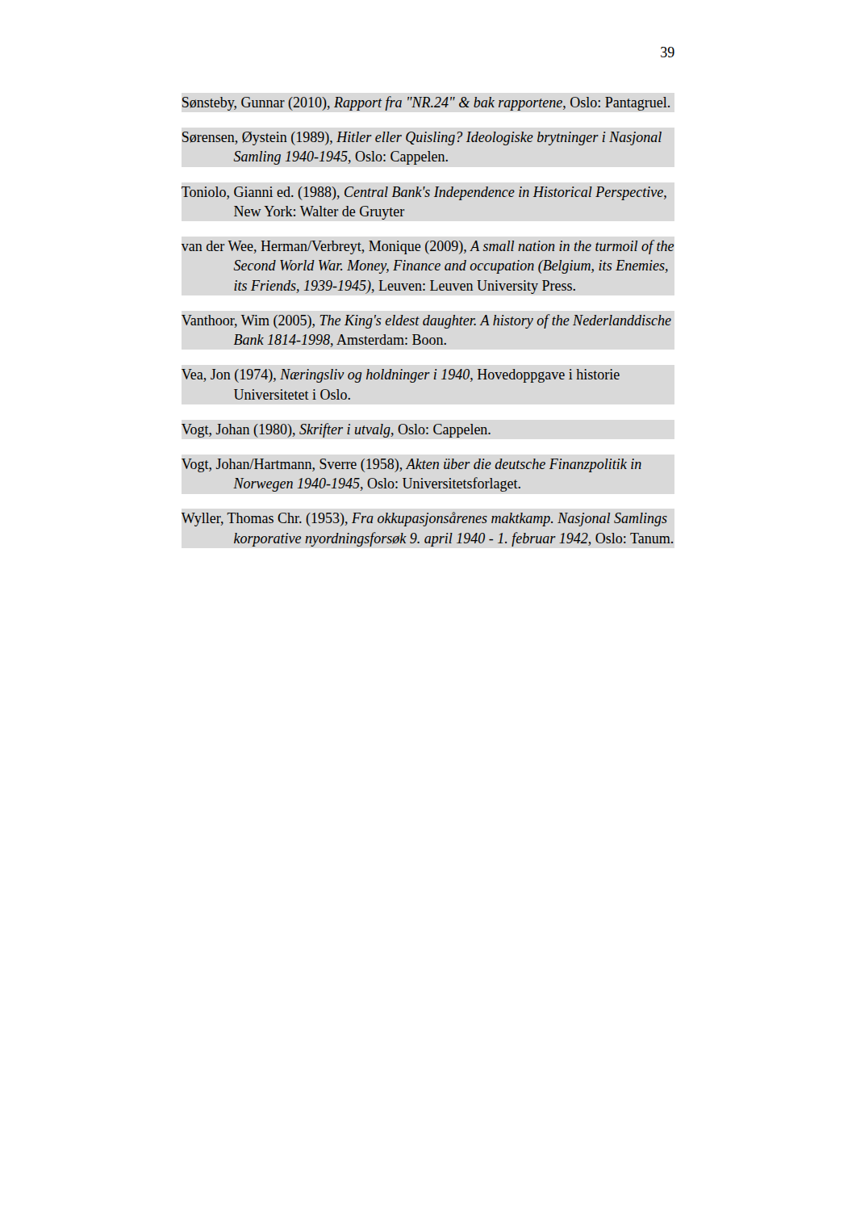39
Sønsteby, Gunnar (2010), Rapport fra "NR.24" & bak rapportene, Oslo: Pantagruel.
Sørensen, Øystein (1989), Hitler eller Quisling? Ideologiske brytninger i Nasjonal Samling 1940-1945, Oslo: Cappelen.
Toniolo, Gianni ed. (1988), Central Bank's Independence in Historical Perspective, New York: Walter de Gruyter
van der Wee, Herman/Verbreyt, Monique (2009), A small nation in the turmoil of the Second World War. Money, Finance and occupation (Belgium, its Enemies, its Friends, 1939-1945), Leuven: Leuven University Press.
Vanthoor, Wim (2005), The King's eldest daughter. A history of the Nederlanddische Bank 1814-1998, Amsterdam: Boon.
Vea, Jon (1974), Næringsliv og holdninger i 1940, Hovedoppgave i historie Universitetet i Oslo.
Vogt, Johan (1980), Skrifter i utvalg, Oslo: Cappelen.
Vogt, Johan/Hartmann, Sverre (1958), Akten über die deutsche Finanzpolitik in Norwegen 1940-1945, Oslo: Universitetsforlaget.
Wyller, Thomas Chr. (1953), Fra okkupasjonsårenes maktkamp. Nasjonal Samlings korporative nyordningsforsøk 9. april 1940 - 1. februar 1942, Oslo: Tanum.